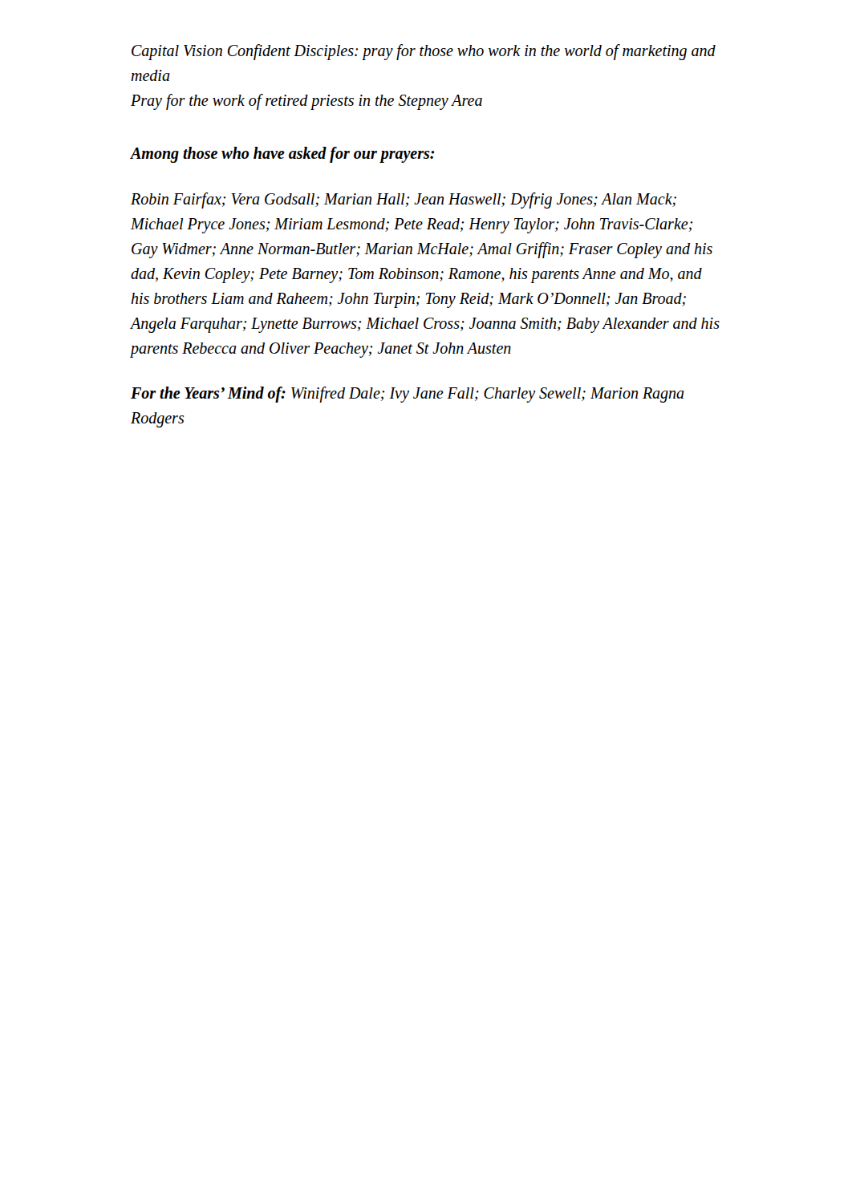Capital Vision Confident Disciples: pray for those who work in the world of marketing and media
Pray for the work of retired priests in the Stepney Area
Among those who have asked for our prayers:
Robin Fairfax; Vera Godsall; Marian Hall; Jean Haswell; Dyfrig Jones; Alan Mack; Michael Pryce Jones; Miriam Lesmond; Pete Read; Henry Taylor; John Travis-Clarke; Gay Widmer; Anne Norman-Butler; Marian McHale; Amal Griffin; Fraser Copley and his dad, Kevin Copley; Pete Barney; Tom Robinson; Ramone, his parents Anne and Mo, and his brothers Liam and Raheem; John Turpin; Tony Reid; Mark OʼDonnell; Jan Broad; Angela Farquhar; Lynette Burrows; Michael Cross; Joanna Smith; Baby Alexander and his parents Rebecca and Oliver Peachey; Janet St John Austen
For the Years’ Mind of: Winifred Dale; Ivy Jane Fall; Charley Sewell; Marion Ragna Rodgers